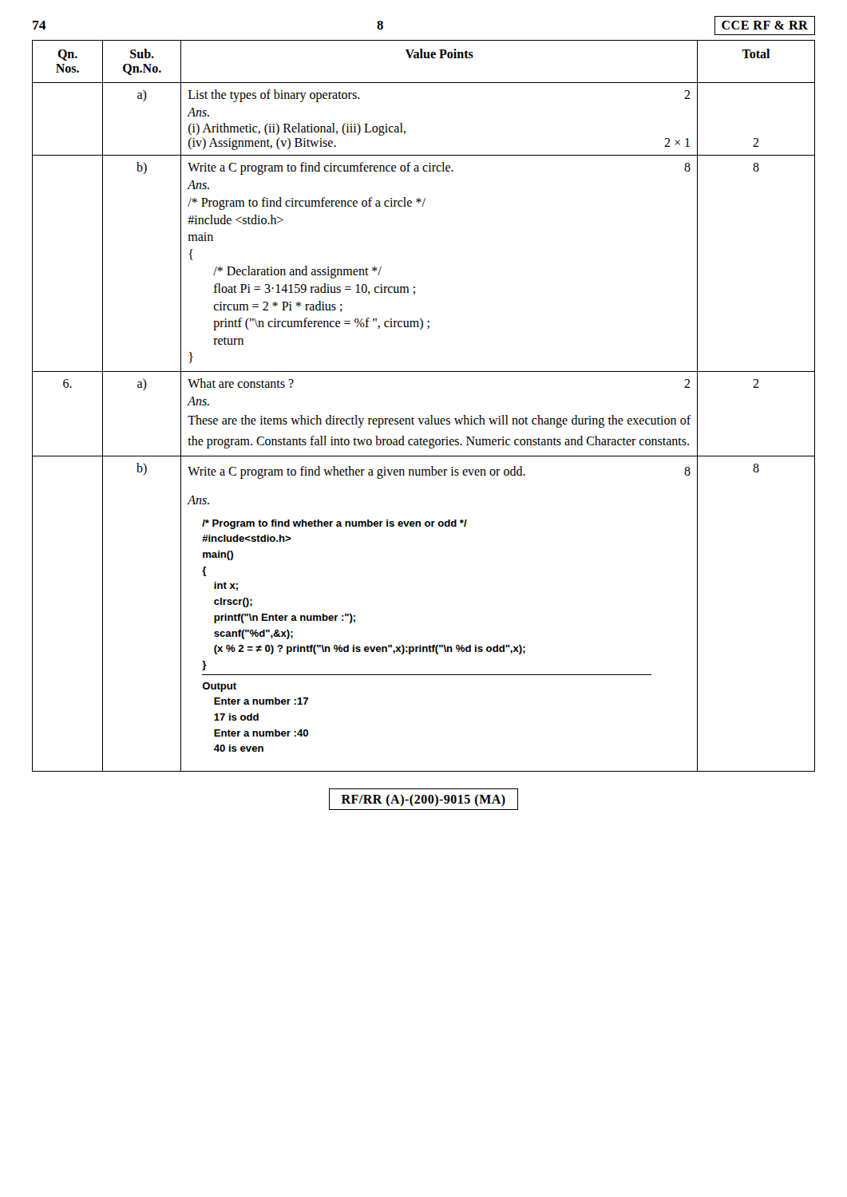74
8
CCE RF & RR
| Qn. Nos. | Sub. Qn.No. | Value Points | Total |
| --- | --- | --- | --- |
| | a) | List the types of binary operators. 2 Ans. (i) Arithmetic, (ii) Relational, (iii) Logical, (iv) Assignment, (v) Bitwise. 2 × 1 | 2 |
| | b) | Write a C program to find circumference of a circle. 8 Ans. /* Program to find circumference of a circle */ #include <stdio.h> main { /* Declaration and assignment */ float Pi = 3·14159 radius = 10, circum ; circum = 2 * Pi * radius ; printf ("\n circumference = %f ", circum) ; return } | 8 |
| 6. | a) | What are constants ? 2 Ans. These are the items which directly represent values which will not change during the execution of the program. Constants fall into two broad categories. Numeric constants and Character constants. | 2 |
| | b) | Write a C program to find whether a given number is even or odd. 8 Ans. /* Program to find whether a number is even or odd */ #include<stdio.h> main() { int x; clrscr(); printf("\n Enter a number :"); scanf("%d",&x); (x % 2 = ≠ 0) ? printf("\n %d is even",x):printf("\n %d is odd",x); } Output Enter a number :17 17 is odd Enter a number :40 40 is even | 8 |
RF/RR (A)-(200)-9015 (MA)